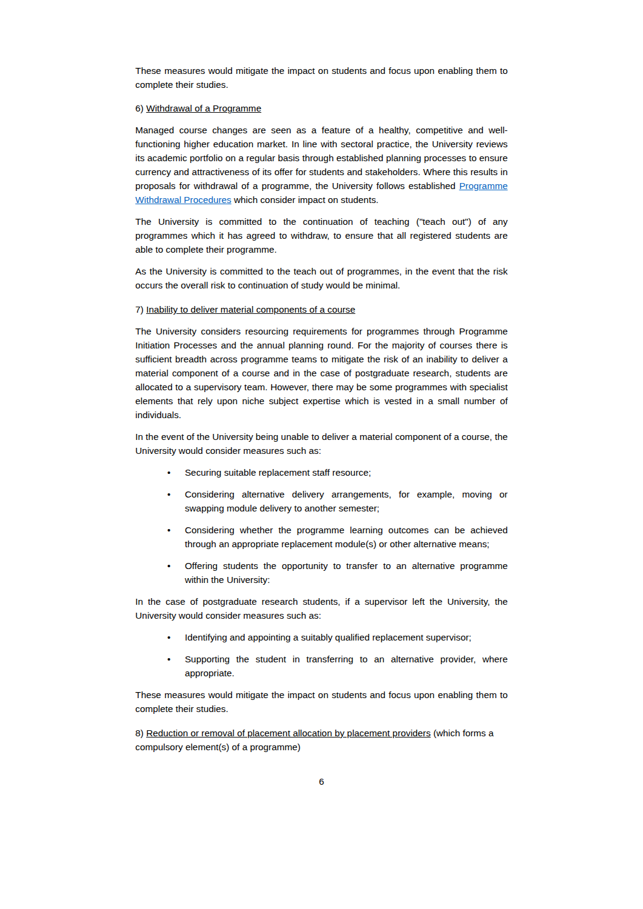These measures would mitigate the impact on students and focus upon enabling them to complete their studies.
6) Withdrawal of a Programme
Managed course changes are seen as a feature of a healthy, competitive and well-functioning higher education market. In line with sectoral practice, the University reviews its academic portfolio on a regular basis through established planning processes to ensure currency and attractiveness of its offer for students and stakeholders. Where this results in proposals for withdrawal of a programme, the University follows established Programme Withdrawal Procedures which consider impact on students.
The University is committed to the continuation of teaching ("teach out") of any programmes which it has agreed to withdraw, to ensure that all registered students are able to complete their programme.
As the University is committed to the teach out of programmes, in the event that the risk occurs the overall risk to continuation of study would be minimal.
7) Inability to deliver material components of a course
The University considers resourcing requirements for programmes through Programme Initiation Processes and the annual planning round. For the majority of courses there is sufficient breadth across programme teams to mitigate the risk of an inability to deliver a material component of a course and in the case of postgraduate research, students are allocated to a supervisory team. However, there may be some programmes with specialist elements that rely upon niche subject expertise which is vested in a small number of individuals.
In the event of the University being unable to deliver a material component of a course, the University would consider measures such as:
Securing suitable replacement staff resource;
Considering alternative delivery arrangements, for example, moving or swapping module delivery to another semester;
Considering whether the programme learning outcomes can be achieved through an appropriate replacement module(s) or other alternative means;
Offering students the opportunity to transfer to an alternative programme within the University:
In the case of postgraduate research students, if a supervisor left the University, the University would consider measures such as:
Identifying and appointing a suitably qualified replacement supervisor;
Supporting the student in transferring to an alternative provider, where appropriate.
These measures would mitigate the impact on students and focus upon enabling them to complete their studies.
8) Reduction or removal of placement allocation by placement providers (which forms a compulsory element(s) of a programme)
6